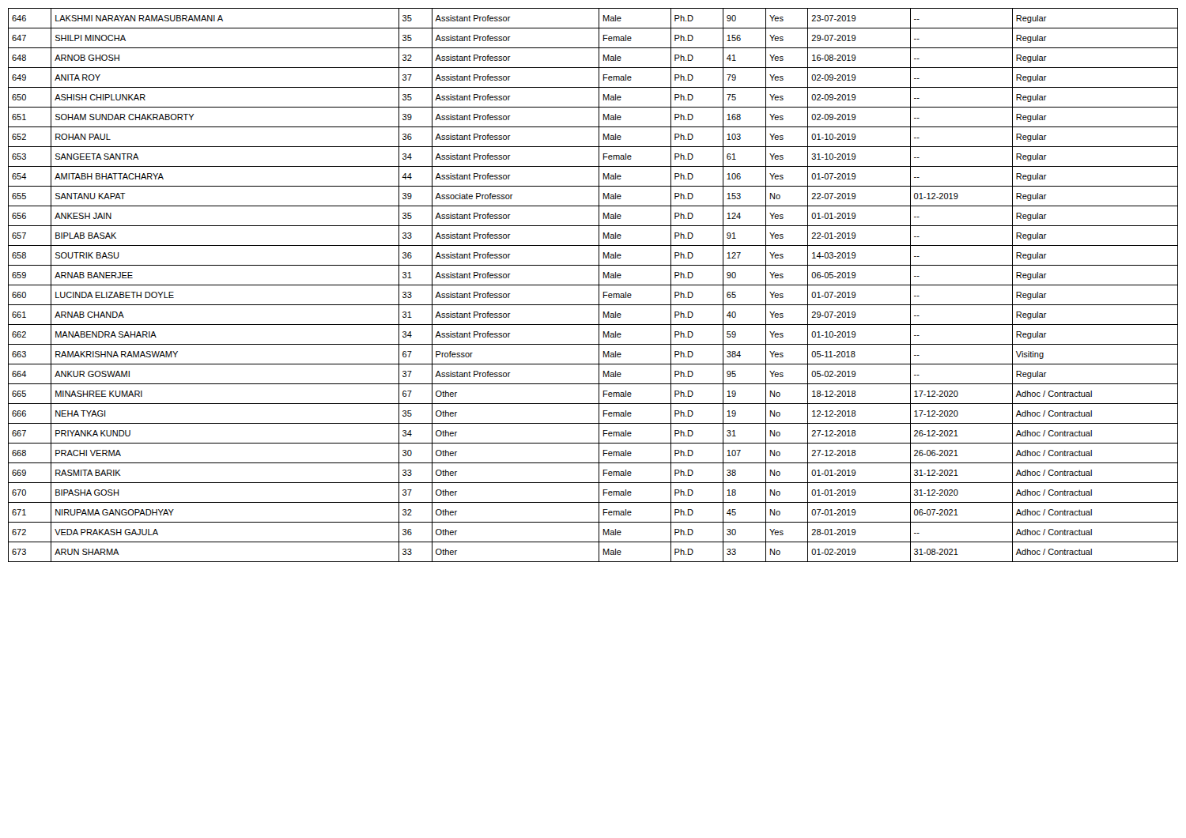| 646 | LAKSHMI NARAYAN RAMASUBRAMANI A | 35 | Assistant Professor | Male | Ph.D | 90 | Yes | 23-07-2019 | -- | Regular |
| 647 | SHILPI MINOCHA | 35 | Assistant Professor | Female | Ph.D | 156 | Yes | 29-07-2019 | -- | Regular |
| 648 | ARNOB GHOSH | 32 | Assistant Professor | Male | Ph.D | 41 | Yes | 16-08-2019 | -- | Regular |
| 649 | ANITA ROY | 37 | Assistant Professor | Female | Ph.D | 79 | Yes | 02-09-2019 | -- | Regular |
| 650 | ASHISH CHIPLUNKAR | 35 | Assistant Professor | Male | Ph.D | 75 | Yes | 02-09-2019 | -- | Regular |
| 651 | SOHAM SUNDAR CHAKRABORTY | 39 | Assistant Professor | Male | Ph.D | 168 | Yes | 02-09-2019 | -- | Regular |
| 652 | ROHAN PAUL | 36 | Assistant Professor | Male | Ph.D | 103 | Yes | 01-10-2019 | -- | Regular |
| 653 | SANGEETA SANTRA | 34 | Assistant Professor | Female | Ph.D | 61 | Yes | 31-10-2019 | -- | Regular |
| 654 | AMITABH BHATTACHARYA | 44 | Assistant Professor | Male | Ph.D | 106 | Yes | 01-07-2019 | -- | Regular |
| 655 | SANTANU KAPAT | 39 | Associate Professor | Male | Ph.D | 153 | No | 22-07-2019 | 01-12-2019 | Regular |
| 656 | ANKESH JAIN | 35 | Assistant Professor | Male | Ph.D | 124 | Yes | 01-01-2019 | -- | Regular |
| 657 | BIPLAB BASAK | 33 | Assistant Professor | Male | Ph.D | 91 | Yes | 22-01-2019 | -- | Regular |
| 658 | SOUTRIK BASU | 36 | Assistant Professor | Male | Ph.D | 127 | Yes | 14-03-2019 | -- | Regular |
| 659 | ARNAB BANERJEE | 31 | Assistant Professor | Male | Ph.D | 90 | Yes | 06-05-2019 | -- | Regular |
| 660 | LUCINDA ELIZABETH DOYLE | 33 | Assistant Professor | Female | Ph.D | 65 | Yes | 01-07-2019 | -- | Regular |
| 661 | ARNAB CHANDA | 31 | Assistant Professor | Male | Ph.D | 40 | Yes | 29-07-2019 | -- | Regular |
| 662 | MANABENDRA SAHARIA | 34 | Assistant Professor | Male | Ph.D | 59 | Yes | 01-10-2019 | -- | Regular |
| 663 | RAMAKRISHNA RAMASWAMY | 67 | Professor | Male | Ph.D | 384 | Yes | 05-11-2018 | -- | Visiting |
| 664 | ANKUR GOSWAMI | 37 | Assistant Professor | Male | Ph.D | 95 | Yes | 05-02-2019 | -- | Regular |
| 665 | MINASHREE KUMARI | 67 | Other | Female | Ph.D | 19 | No | 18-12-2018 | 17-12-2020 | Adhoc / Contractual |
| 666 | NEHA TYAGI | 35 | Other | Female | Ph.D | 19 | No | 12-12-2018 | 17-12-2020 | Adhoc / Contractual |
| 667 | PRIYANKA KUNDU | 34 | Other | Female | Ph.D | 31 | No | 27-12-2018 | 26-12-2021 | Adhoc / Contractual |
| 668 | PRACHI VERMA | 30 | Other | Female | Ph.D | 107 | No | 27-12-2018 | 26-06-2021 | Adhoc / Contractual |
| 669 | RASMITA BARIK | 33 | Other | Female | Ph.D | 38 | No | 01-01-2019 | 31-12-2021 | Adhoc / Contractual |
| 670 | BIPASHA GOSH | 37 | Other | Female | Ph.D | 18 | No | 01-01-2019 | 31-12-2020 | Adhoc / Contractual |
| 671 | NIRUPAMA GANGOPADHYAY | 32 | Other | Female | Ph.D | 45 | No | 07-01-2019 | 06-07-2021 | Adhoc / Contractual |
| 672 | VEDA PRAKASH GAJULA | 36 | Other | Male | Ph.D | 30 | Yes | 28-01-2019 | -- | Adhoc / Contractual |
| 673 | ARUN SHARMA | 33 | Other | Male | Ph.D | 33 | No | 01-02-2019 | 31-08-2021 | Adhoc / Contractual |